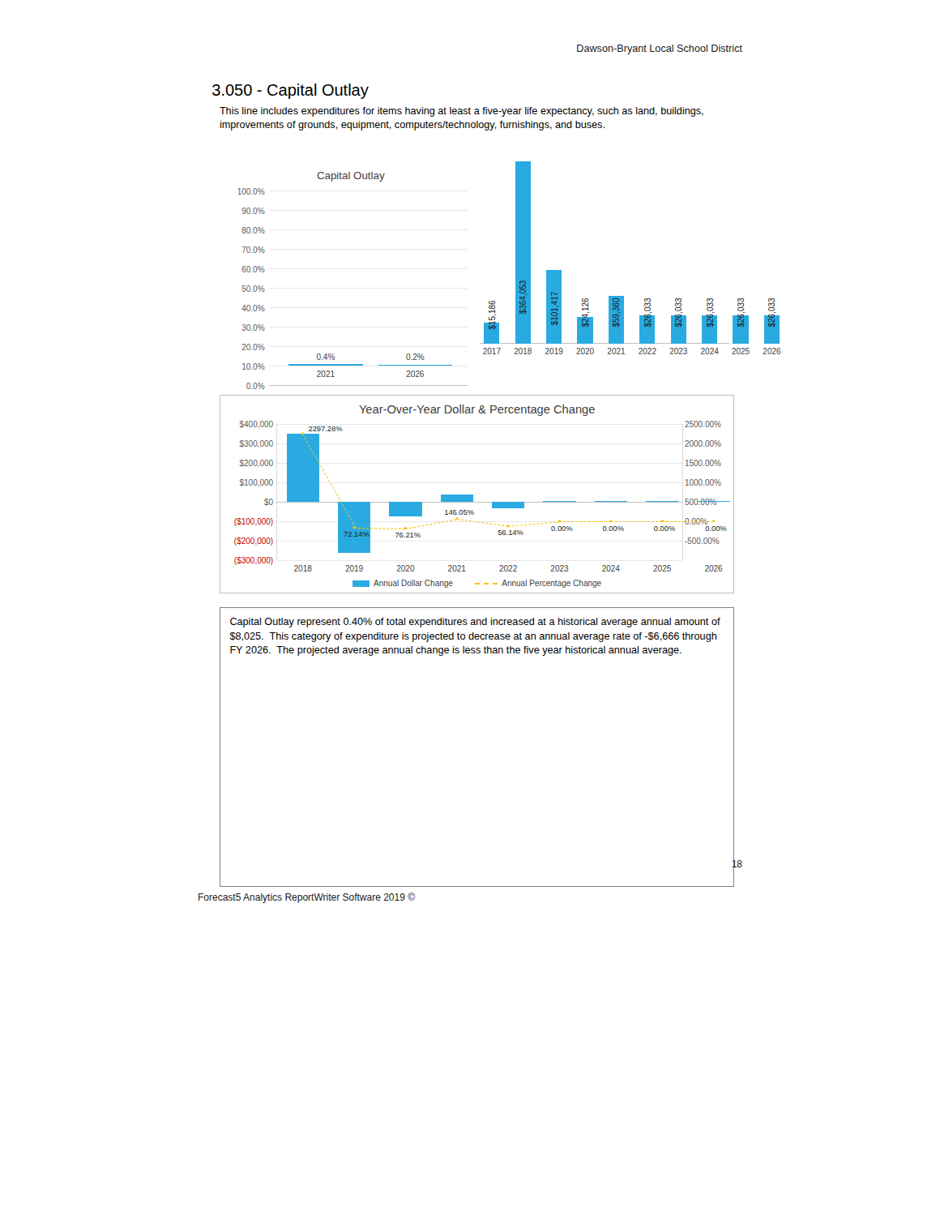Dawson-Bryant Local School District
3.050 - Capital Outlay
This line includes expenditures for items having at least a five-year life expectancy, such as land, buildings, improvements of grounds, equipment, computers/technology, furnishings, and buses.
Capital Outlay
100.0%
90.0%
80.0%
70.0%
60.0%
50.0%
40.0%
30.0%
20.0%
10.0%
0.0%
0.4%
0.2%
2021
2026
$15,186
2017
$364,053
2018
$101,417
2019
$24,126
2020
$59,360
2021
$26,033
2022
$26,033
2023
$26,033
2024
$26,033
2025
$26,033
2026
Year-Over-Year Dollar & Percentage Change
$400,000
2500.00%
$300,000
2000.00%
$200,000
1500.00%
$100,000
1000.00%
$0
500.00%
($100,000)
0.00%
($200,000)
-500.00%
($300,000)
2297.28%
72.14%
76.21%
146.05%
56.14%
0.00%
0.00%
0.00%
0.00%
2018
2019
2020
2021
2022
2023
2024
2025
2026
Annual Dollar Change Annual Percentage Change
Capital Outlay represent 0.40% of total expenditures and increased at a historical average annual amount of $8,025. This category of expenditure is projected to decrease at an annual average rate of -$6,666 through FY 2026. The projected average annual change is less than the five year historical annual average.
18
Forecast5 Analytics ReportWriter Software 2019 ©